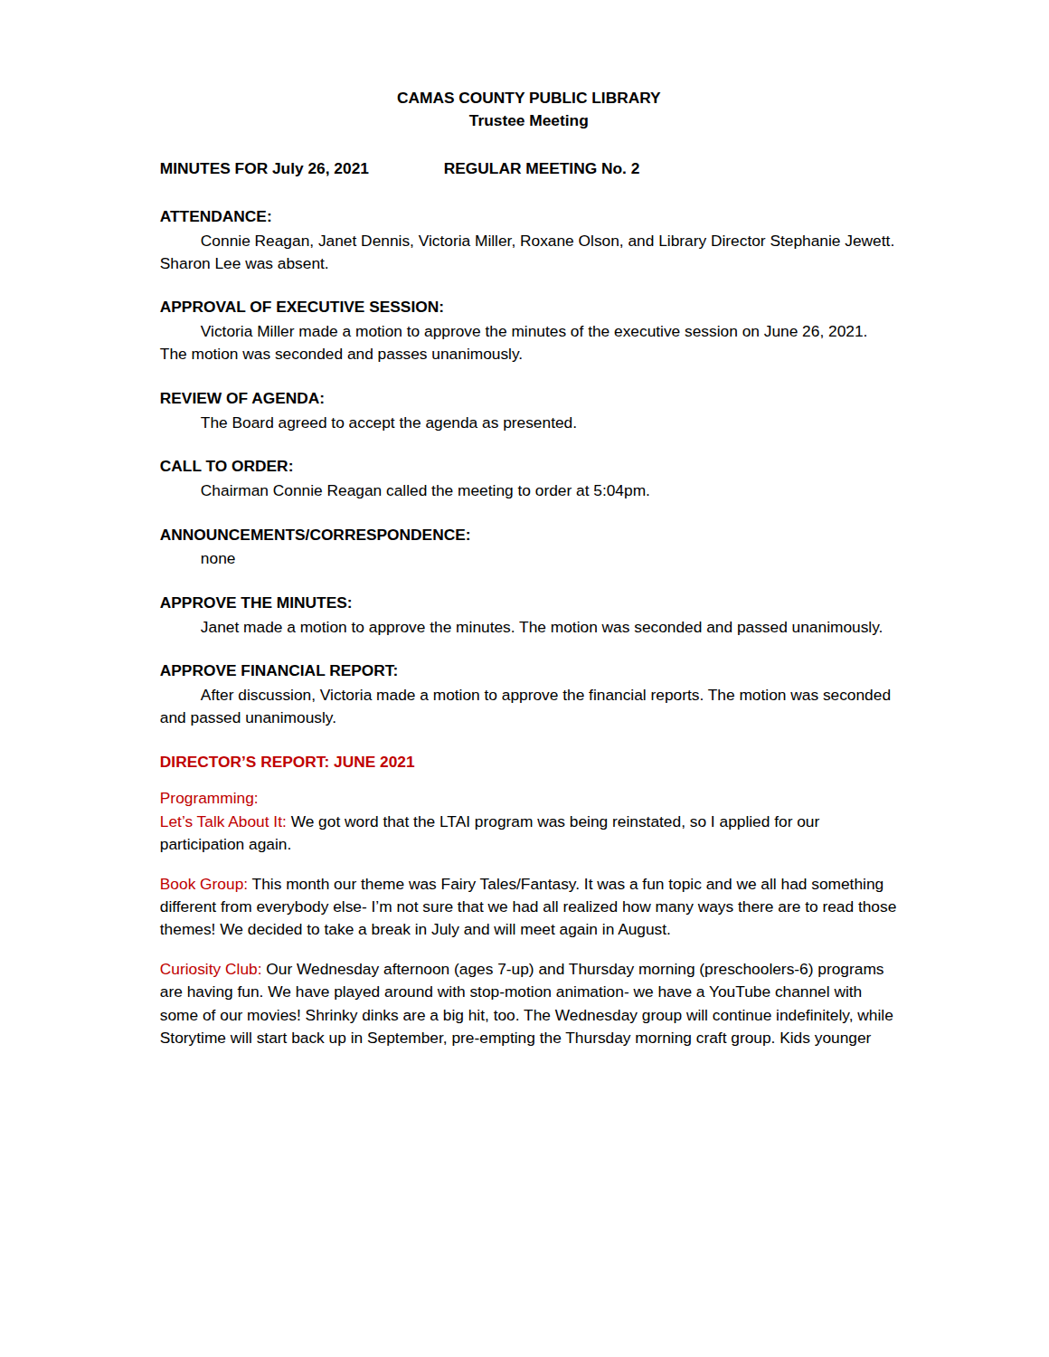CAMAS COUNTY PUBLIC LIBRARY Trustee Meeting
MINUTES FOR July 26, 2021 REGULAR MEETING No. 2
Attendance:
Connie Reagan, Janet Dennis, Victoria Miller, Roxane Olson, and Library Director Stephanie Jewett. Sharon Lee was absent.
Approval of Executive Session:
Victoria Miller made a motion to approve the minutes of the executive session on June 26, 2021. The motion was seconded and passes unanimously.
Review of Agenda:
The Board agreed to accept the agenda as presented.
Call to Order:
Chairman Connie Reagan called the meeting to order at 5:04pm.
Announcements/Correspondence:
none
Approve the Minutes:
Janet made a motion to approve the minutes. The motion was seconded and passed unanimously.
Approve Financial Report:
After discussion, Victoria made a motion to approve the financial reports. The motion was seconded and passed unanimously.
Director’s Report: June 2021
Programming:
Let’s Talk About It: We got word that the LTAI program was being reinstated, so I applied for our participation again.
Book Group: This month our theme was Fairy Tales/Fantasy. It was a fun topic and we all had something different from everybody else- I’m not sure that we had all realized how many ways there are to read those themes! We decided to take a break in July and will meet again in August.
Curiosity Club: Our Wednesday afternoon (ages 7-up) and Thursday morning (preschoolers-6) programs are having fun. We have played around with stop-motion animation- we have a YouTube channel with some of our movies! Shrinky dinks are a big hit, too. The Wednesday group will continue indefinitely, while Storytime will start back up in September, pre-empting the Thursday morning craft group. Kids younger